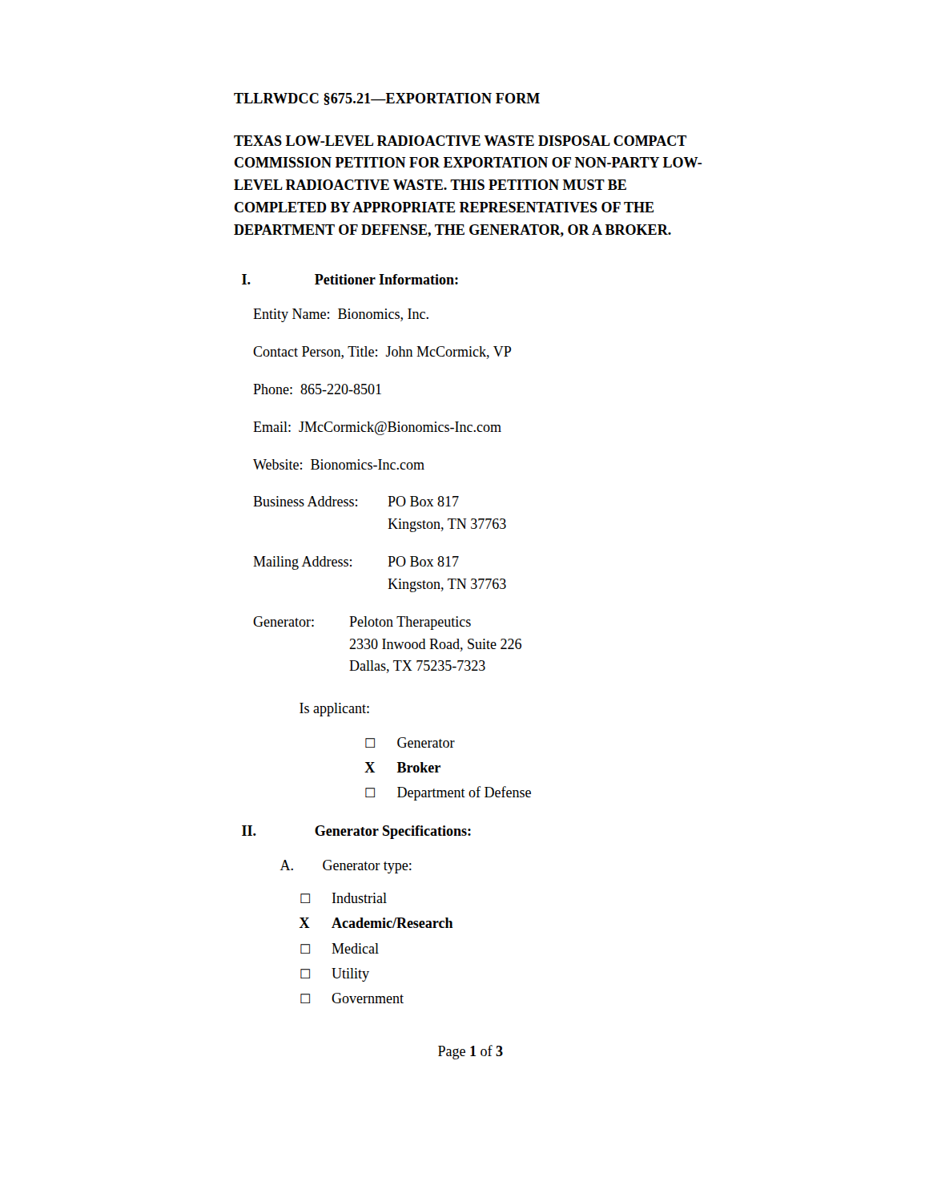TLLRWDCC §675.21—EXPORTATION FORM
TEXAS LOW-LEVEL RADIOACTIVE WASTE DISPOSAL COMPACT COMMISSION PETITION FOR EXPORTATION OF NON-PARTY LOW-LEVEL RADIOACTIVE WASTE. THIS PETITION MUST BE COMPLETED BY APPROPRIATE REPRESENTATIVES OF THE DEPARTMENT OF DEFENSE, THE GENERATOR, OR A BROKER.
I. Petitioner Information:
Entity Name: Bionomics, Inc.
Contact Person, Title: John McCormick, VP
Phone: 865-220-8501
Email: JMcCormick@Bionomics-Inc.com
Website: Bionomics-Inc.com
Business Address: PO Box 817 Kingston, TN 37763
Mailing Address: PO Box 817 Kingston, TN 37763
Generator: Peloton Therapeutics 2330 Inwood Road, Suite 226 Dallas, TX 75235-7323
Is applicant:
☐Generator
XBroker
☐Department of Defense
II. Generator Specifications:
A. Generator type:
☐Industrial
XAcademic/Research
☐Medical
☐Utility
☐Government
Page 1 of 3